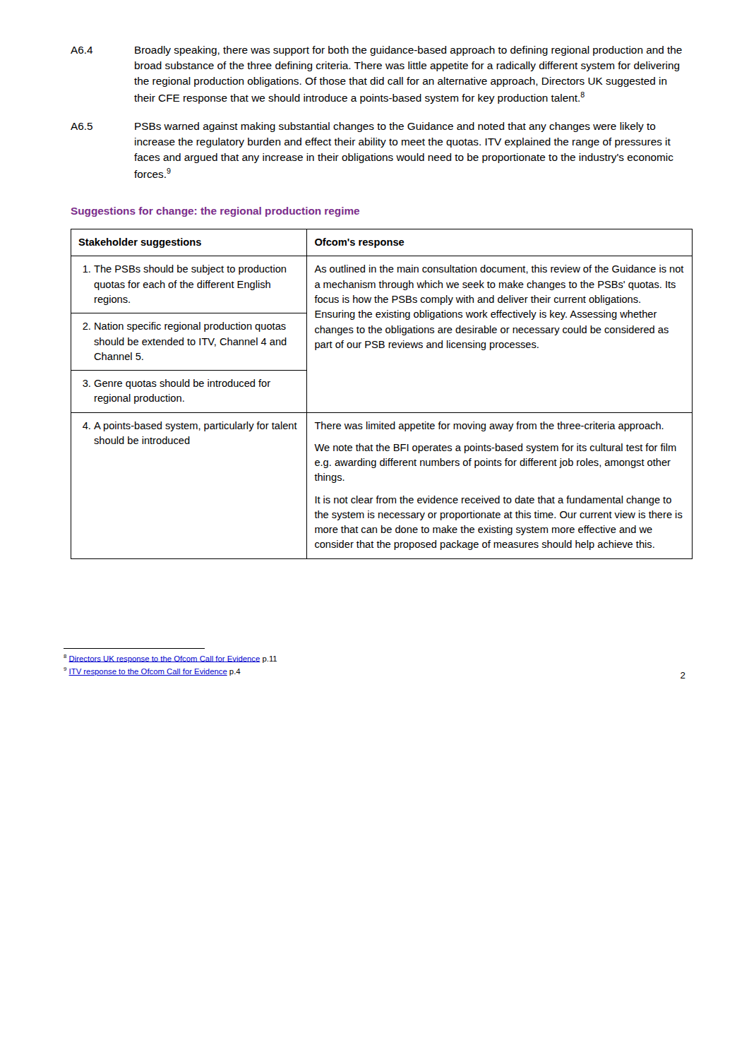A6.4
Broadly speaking, there was support for both the guidance-based approach to defining regional production and the broad substance of the three defining criteria. There was little appetite for a radically different system for delivering the regional production obligations. Of those that did call for an alternative approach, Directors UK suggested in their CFE response that we should introduce a points-based system for key production talent.8
A6.5
PSBs warned against making substantial changes to the Guidance and noted that any changes were likely to increase the regulatory burden and effect their ability to meet the quotas. ITV explained the range of pressures it faces and argued that any increase in their obligations would need to be proportionate to the industry's economic forces.9
Suggestions for change: the regional production regime
| Stakeholder suggestions | Ofcom's response |
| --- | --- |
| The PSBs should be subject to production quotas for each of the different English regions. | As outlined in the main consultation document, this review of the Guidance is not a mechanism through which we seek to make changes to the PSBs' quotas. Its focus is how the PSBs comply with and deliver their current obligations. Ensuring the existing obligations work effectively is key. Assessing whether changes to the obligations are desirable or necessary could be considered as part of our PSB reviews and licensing processes. |
| Nation specific regional production quotas should be extended to ITV, Channel 4 and Channel 5. |
| Genre quotas should be introduced for regional production. |
| A points-based system, particularly for talent should be introduced | There was limited appetite for moving away from the three-criteria approach. We note that the BFI operates a points-based system for its cultural test for film e.g. awarding different numbers of points for different job roles, amongst other things. It is not clear from the evidence received to date that a fundamental change to the system is necessary or proportionate at this time. Our current view is there is more that can be done to make the existing system more effective and we consider that the proposed package of measures should help achieve this. |
8 Directors UK response to the Ofcom Call for Evidence p.11
9 ITV response to the Ofcom Call for Evidence p.4
2